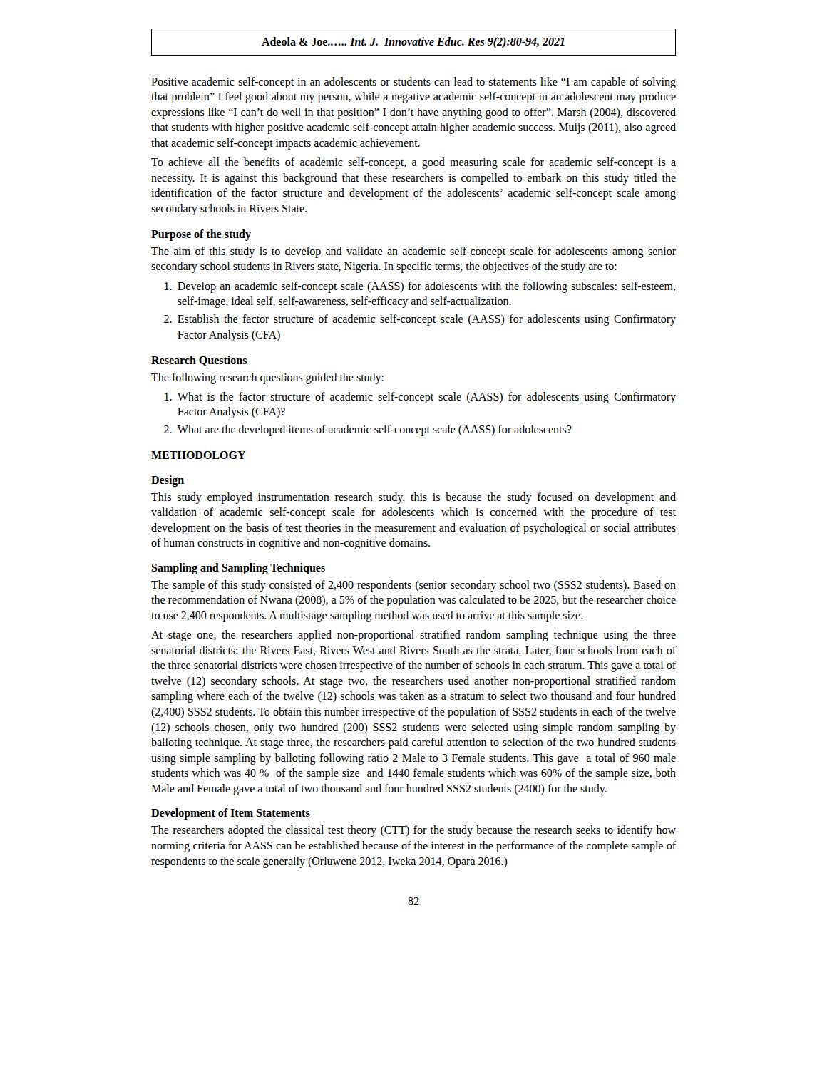Adeola & Joe.….. Int. J. Innovative Educ. Res 9(2):80-94, 2021
Positive academic self-concept in an adolescents or students can lead to statements like “I am capable of solving that problem” I feel good about my person, while a negative academic self-concept in an adolescent may produce expressions like “I can’t do well in that position” I don’t have anything good to offer”. Marsh (2004), discovered that students with higher positive academic self-concept attain higher academic success. Muijs (2011), also agreed that academic self-concept impacts academic achievement.
To achieve all the benefits of academic self-concept, a good measuring scale for academic self-concept is a necessity. It is against this background that these researchers is compelled to embark on this study titled the identification of the factor structure and development of the adolescents’ academic self-concept scale among secondary schools in Rivers State.
Purpose of the study
The aim of this study is to develop and validate an academic self-concept scale for adolescents among senior secondary school students in Rivers state, Nigeria. In specific terms, the objectives of the study are to:
Develop an academic self-concept scale (AASS) for adolescents with the following subscales: self-esteem, self-image, ideal self, self-awareness, self-efficacy and self-actualization.
Establish the factor structure of academic self-concept scale (AASS) for adolescents using Confirmatory Factor Analysis (CFA)
Research Questions
The following research questions guided the study:
What is the factor structure of academic self-concept scale (AASS) for adolescents using Confirmatory Factor Analysis (CFA)?
What are the developed items of academic self-concept scale (AASS) for adolescents?
METHODOLOGY
Design
This study employed instrumentation research study, this is because the study focused on development and validation of academic self-concept scale for adolescents which is concerned with the procedure of test development on the basis of test theories in the measurement and evaluation of psychological or social attributes of human constructs in cognitive and non-cognitive domains.
Sampling and Sampling Techniques
The sample of this study consisted of 2,400 respondents (senior secondary school two (SSS2 students). Based on the recommendation of Nwana (2008), a 5% of the population was calculated to be 2025, but the researcher choice to use 2,400 respondents. A multistage sampling method was used to arrive at this sample size.
At stage one, the researchers applied non-proportional stratified random sampling technique using the three senatorial districts: the Rivers East, Rivers West and Rivers South as the strata. Later, four schools from each of the three senatorial districts were chosen irrespective of the number of schools in each stratum. This gave a total of twelve (12) secondary schools. At stage two, the researchers used another non-proportional stratified random sampling where each of the twelve (12) schools was taken as a stratum to select two thousand and four hundred (2,400) SSS2 students. To obtain this number irrespective of the population of SSS2 students in each of the twelve (12) schools chosen, only two hundred (200) SSS2 students were selected using simple random sampling by balloting technique. At stage three, the researchers paid careful attention to selection of the two hundred students using simple sampling by balloting following ratio 2 Male to 3 Female students. This gave a total of 960 male students which was 40 % of the sample size and 1440 female students which was 60% of the sample size, both Male and Female gave a total of two thousand and four hundred SSS2 students (2400) for the study.
Development of Item Statements
The researchers adopted the classical test theory (CTT) for the study because the research seeks to identify how norming criteria for AASS can be established because of the interest in the performance of the complete sample of respondents to the scale generally (Orluwene 2012, Iweka 2014, Opara 2016.)
82